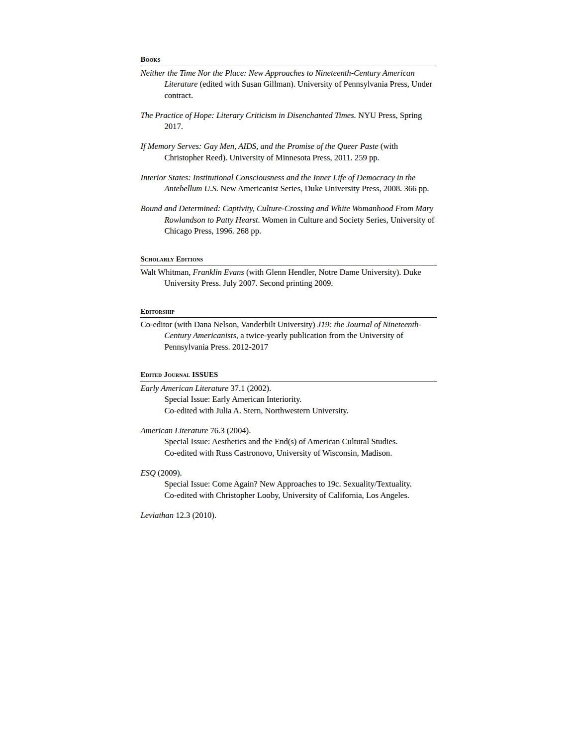Books
Neither the Time Nor the Place: New Approaches to Nineteenth-Century American Literature (edited with Susan Gillman). University of Pennsylvania Press, Under contract.
The Practice of Hope: Literary Criticism in Disenchanted Times. NYU Press, Spring 2017.
If Memory Serves: Gay Men, AIDS, and the Promise of the Queer Paste (with Christopher Reed). University of Minnesota Press, 2011. 259 pp.
Interior States: Institutional Consciousness and the Inner Life of Democracy in the Antebellum U.S. New Americanist Series, Duke University Press, 2008. 366 pp.
Bound and Determined: Captivity, Culture-Crossing and White Womanhood From Mary Rowlandson to Patty Hearst. Women in Culture and Society Series, University of Chicago Press, 1996. 268 pp.
Scholarly Editions
Walt Whitman, Franklin Evans (with Glenn Hendler, Notre Dame University). Duke University Press. July 2007. Second printing 2009.
Editorship
Co-editor (with Dana Nelson, Vanderbilt University) J19: the Journal of Nineteenth-Century Americanists, a twice-yearly publication from the University of Pennsylvania Press. 2012-2017
Edited Journal ISSUES
Early American Literature 37.1 (2002).
Special Issue: Early American Interiority.
Co-edited with Julia A. Stern, Northwestern University.
American Literature 76.3 (2004).
Special Issue: Aesthetics and the End(s) of American Cultural Studies.
Co-edited with Russ Castronovo, University of Wisconsin, Madison.
ESQ (2009).
Special Issue: Come Again? New Approaches to 19c. Sexuality/Textuality.
Co-edited with Christopher Looby, University of California, Los Angeles.
Leviathan 12.3 (2010).